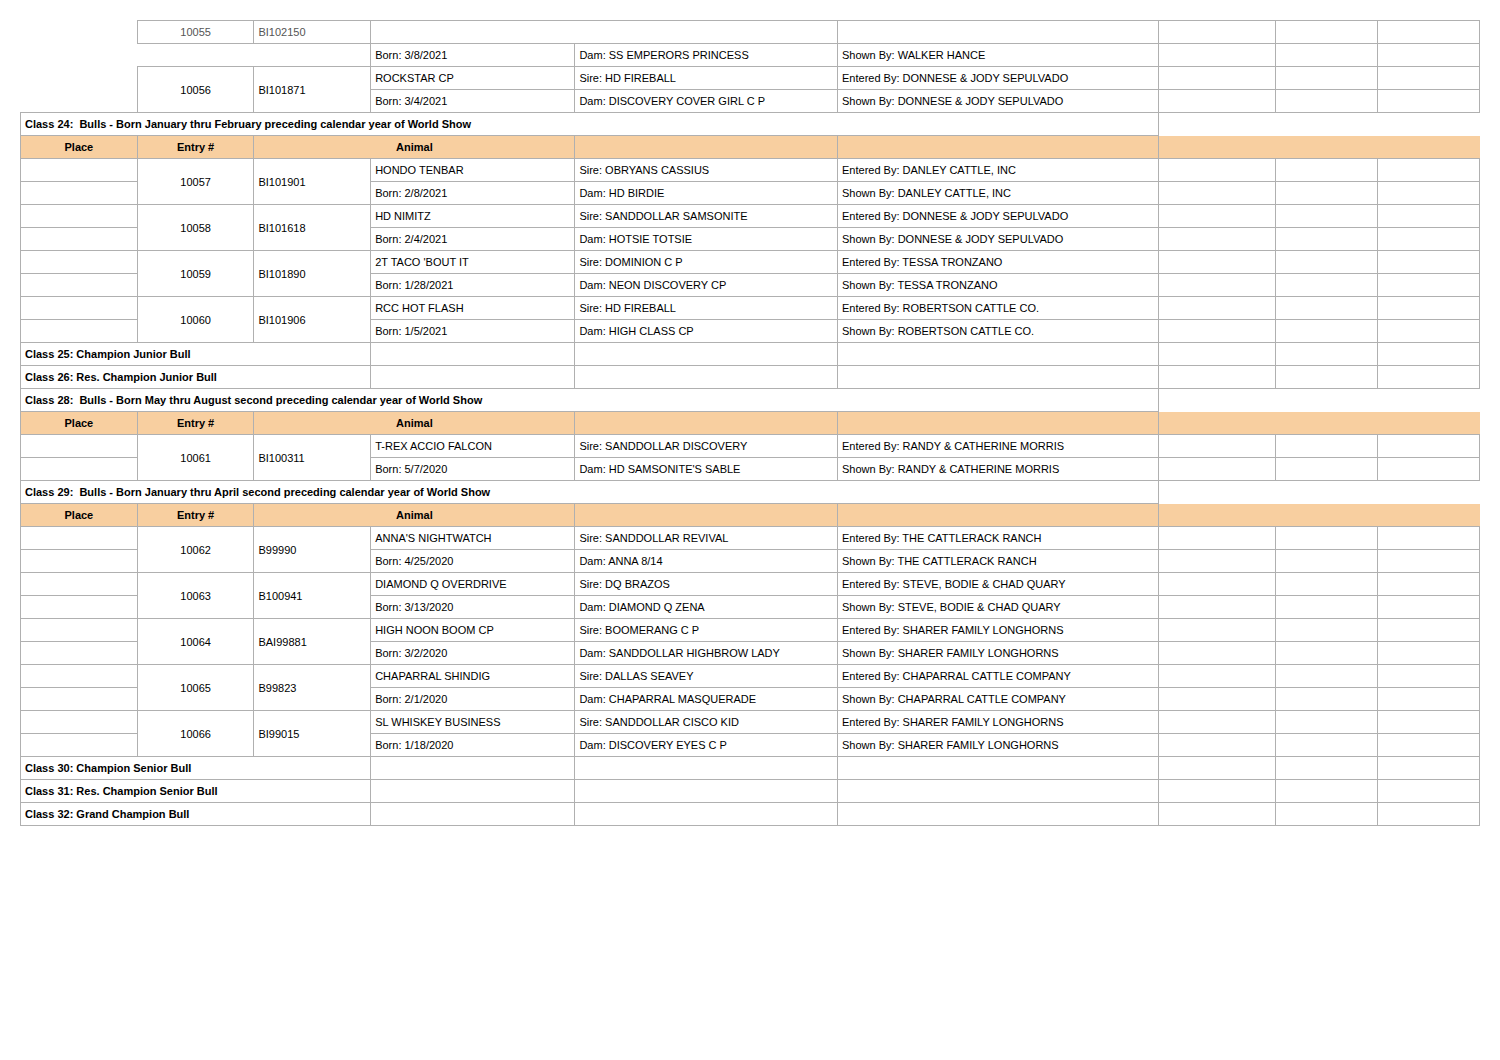| | 10055 | BI102150 | | | | | |
| | | | Born: 3/8/2021 | Dam: SS EMPERORS PRINCESS | Shown By: WALKER HANCE | | | |
| | 10056 | BI101871 | ROCKSTAR CP | Sire: HD FIREBALL | Entered By: DONNESE & JODY SEPULVADO | | | |
| | Born: 3/4/2021 | Dam: DISCOVERY COVER GIRL C P | Shown By: DONNESE & JODY SEPULVADO | | | |
| Class 24: Bulls - Born January thru February preceding calendar year of World Show | | | |
| Place | Entry # | Animal | | | | | |
| | 10057 | BI101901 | HONDO TENBAR | Sire: OBRYANS CASSIUS | Entered By: DANLEY CATTLE, INC | | | |
| | Born: 2/8/2021 | Dam: HD BIRDIE | Shown By: DANLEY CATTLE, INC | | | |
| | 10058 | BI101618 | HD NIMITZ | Sire: SANDDOLLAR SAMSONITE | Entered By: DONNESE & JODY SEPULVADO | | | |
| | Born: 2/4/2021 | Dam: HOTSIE TOTSIE | Shown By: DONNESE & JODY SEPULVADO | | | |
| | 10059 | BI101890 | 2T TACO 'BOUT IT | Sire: DOMINION C P | Entered By: TESSA TRONZANO | | | |
| | Born: 1/28/2021 | Dam: NEON DISCOVERY CP | Shown By: TESSA TRONZANO | | | |
| | 10060 | BI101906 | RCC HOT FLASH | Sire: HD FIREBALL | Entered By: ROBERTSON CATTLE CO. | | | |
| | Born: 1/5/2021 | Dam: HIGH CLASS CP | Shown By: ROBERTSON CATTLE CO. | | | |
| Class 25: Champion Junior Bull | | | | | | |
| Class 26: Res. Champion Junior Bull | | | | | | |
| Class 28: Bulls - Born May thru August second preceding calendar year of World Show | | | |
| Place | Entry # | Animal | | | | | |
| | 10061 | BI100311 | T-REX ACCIO FALCON | Sire: SANDDOLLAR DISCOVERY | Entered By: RANDY & CATHERINE MORRIS | | | |
| | Born: 5/7/2020 | Dam: HD SAMSONITE'S SABLE | Shown By: RANDY & CATHERINE MORRIS | | | |
| Class 29: Bulls - Born January thru April second preceding calendar year of World Show | | | |
| Place | Entry # | Animal | | | | | |
| | 10062 | B99990 | ANNA'S NIGHTWATCH | Sire: SANDDOLLAR REVIVAL | Entered By: THE CATTLERACK RANCH | | | |
| | Born: 4/25/2020 | Dam: ANNA 8/14 | Shown By: THE CATTLERACK RANCH | | | |
| | 10063 | B100941 | DIAMOND Q OVERDRIVE | Sire: DQ BRAZOS | Entered By: STEVE, BODIE & CHAD QUARY | | | |
| | Born: 3/13/2020 | Dam: DIAMOND Q ZENA | Shown By: STEVE, BODIE & CHAD QUARY | | | |
| | 10064 | BAI99881 | HIGH NOON BOOM CP | Sire: BOOMERANG C P | Entered By: SHARER FAMILY LONGHORNS | | | |
| | Born: 3/2/2020 | Dam: SANDDOLLAR HIGHBROW LADY | Shown By: SHARER FAMILY LONGHORNS | | | |
| | 10065 | B99823 | CHAPARRAL SHINDIG | Sire: DALLAS SEAVEY | Entered By: CHAPARRAL CATTLE COMPANY | | | |
| | Born: 2/1/2020 | Dam: CHAPARRAL MASQUERADE | Shown By: CHAPARRAL CATTLE COMPANY | | | |
| | 10066 | BI99015 | SL WHISKEY BUSINESS | Sire: SANDDOLLAR CISCO KID | Entered By: SHARER FAMILY LONGHORNS | | | |
| | Born: 1/18/2020 | Dam: DISCOVERY EYES C P | Shown By: SHARER FAMILY LONGHORNS | | | |
| Class 30: Champion Senior Bull | | | | | | |
| Class 31: Res. Champion Senior Bull | | | | | | |
| Class 32: Grand Champion Bull | | | | | | |